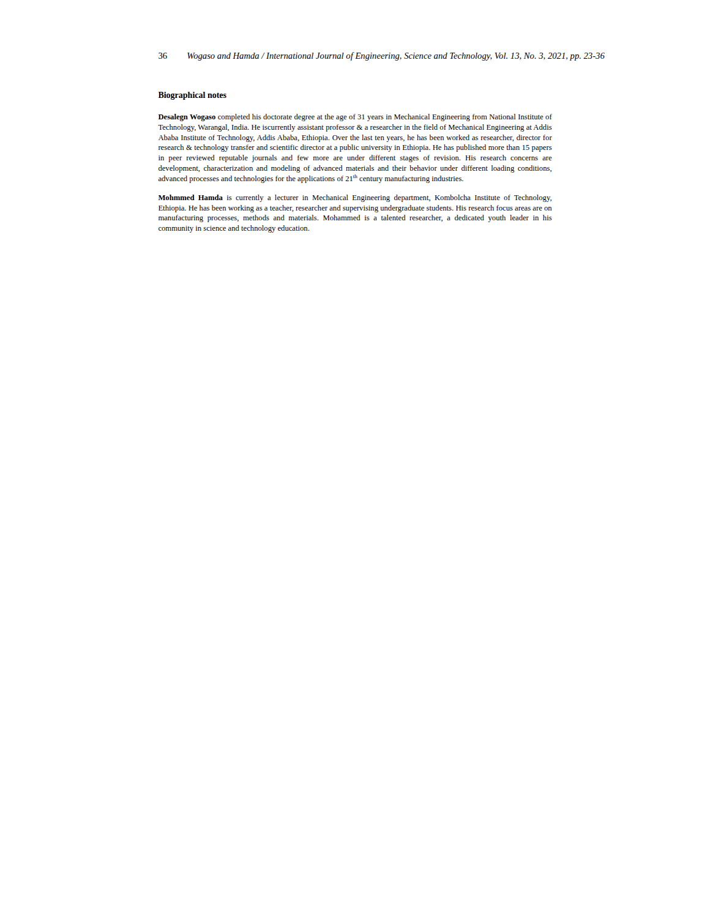36 Wogaso and Hamda / International Journal of Engineering, Science and Technology, Vol. 13, No. 3, 2021, pp. 23-36
Biographical notes
Desalegn Wogaso completed his doctorate degree at the age of 31 years in Mechanical Engineering from National Institute of Technology, Warangal, India. He iscurrently assistant professor & a researcher in the field of Mechanical Engineering at Addis Ababa Institute of Technology, Addis Ababa, Ethiopia. Over the last ten years, he has been worked as researcher, director for research & technology transfer and scientific director at a public university in Ethiopia. He has published more than 15 papers in peer reviewed reputable journals and few more are under different stages of revision. His research concerns are development, characterization and modeling of advanced materials and their behavior under different loading conditions, advanced processes and technologies for the applications of 21th century manufacturing industries.
Mohmmed Hamda is currently a lecturer in Mechanical Engineering department, Kombolcha Institute of Technology, Ethiopia. He has been working as a teacher, researcher and supervising undergraduate students. His research focus areas are on manufacturing processes, methods and materials. Mohammed is a talented researcher, a dedicated youth leader in his community in science and technology education.